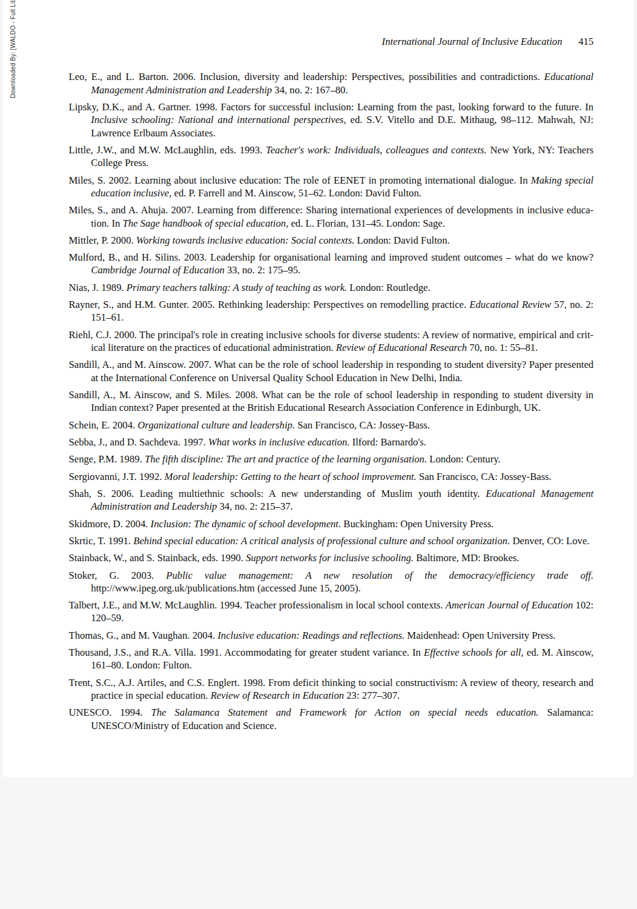Downloaded By: [WALDO - Full Library] At: 11:44 2 July 2010
International Journal of Inclusive Education 415
Leo, E., and L. Barton. 2006. Inclusion, diversity and leadership: Perspectives, possibilities and contradictions. Educational Management Administration and Leadership 34, no. 2: 167–80.
Lipsky, D.K., and A. Gartner. 1998. Factors for successful inclusion: Learning from the past, looking forward to the future. In Inclusive schooling: National and international perspectives, ed. S.V. Vitello and D.E. Mithaug, 98–112. Mahwah, NJ: Lawrence Erlbaum Associates.
Little, J.W., and M.W. McLaughlin, eds. 1993. Teacher's work: Individuals, colleagues and contexts. New York, NY: Teachers College Press.
Miles, S. 2002. Learning about inclusive education: The role of EENET in promoting international dialogue. In Making special education inclusive, ed. P. Farrell and M. Ainscow, 51–62. London: David Fulton.
Miles, S., and A. Ahuja. 2007. Learning from difference: Sharing international experiences of developments in inclusive education. In The Sage handbook of special education, ed. L. Florian, 131–45. London: Sage.
Mittler, P. 2000. Working towards inclusive education: Social contexts. London: David Fulton.
Mulford, B., and H. Silins. 2003. Leadership for organisational learning and improved student outcomes – what do we know? Cambridge Journal of Education 33, no. 2: 175–95.
Nias, J. 1989. Primary teachers talking: A study of teaching as work. London: Routledge.
Rayner, S., and H.M. Gunter. 2005. Rethinking leadership: Perspectives on remodelling practice. Educational Review 57, no. 2: 151–61.
Riehl, C.J. 2000. The principal's role in creating inclusive schools for diverse students: A review of normative, empirical and critical literature on the practices of educational administration. Review of Educational Research 70, no. 1: 55–81.
Sandill, A., and M. Ainscow. 2007. What can be the role of school leadership in responding to student diversity? Paper presented at the International Conference on Universal Quality School Education in New Delhi, India.
Sandill, A., M. Ainscow, and S. Miles. 2008. What can be the role of school leadership in responding to student diversity in Indian context? Paper presented at the British Educational Research Association Conference in Edinburgh, UK.
Schein, E. 2004. Organizational culture and leadership. San Francisco, CA: Jossey-Bass.
Sebba, J., and D. Sachdeva. 1997. What works in inclusive education. Ilford: Barnardo's.
Senge, P.M. 1989. The fifth discipline: The art and practice of the learning organisation. London: Century.
Sergiovanni, J.T. 1992. Moral leadership: Getting to the heart of school improvement. San Francisco, CA: Jossey-Bass.
Shah, S. 2006. Leading multiethnic schools: A new understanding of Muslim youth identity. Educational Management Administration and Leadership 34, no. 2: 215–37.
Skidmore, D. 2004. Inclusion: The dynamic of school development. Buckingham: Open University Press.
Skrtic, T. 1991. Behind special education: A critical analysis of professional culture and school organization. Denver, CO: Love.
Stainback, W., and S. Stainback, eds. 1990. Support networks for inclusive schooling. Baltimore, MD: Brookes.
Stoker, G. 2003. Public value management: A new resolution of the democracy/efficiency trade off. http://www.ipeg.org.uk/publications.htm (accessed June 15, 2005).
Talbert, J.E., and M.W. McLaughlin. 1994. Teacher professionalism in local school contexts. American Journal of Education 102: 120–59.
Thomas, G., and M. Vaughan. 2004. Inclusive education: Readings and reflections. Maidenhead: Open University Press.
Thousand, J.S., and R.A. Villa. 1991. Accommodating for greater student variance. In Effective schools for all, ed. M. Ainscow, 161–80. London: Fulton.
Trent, S.C., A.J. Artiles, and C.S. Englert. 1998. From deficit thinking to social constructivism: A review of theory, research and practice in special education. Review of Research in Education 23: 277–307.
UNESCO. 1994. The Salamanca Statement and Framework for Action on special needs education. Salamanca: UNESCO/Ministry of Education and Science.